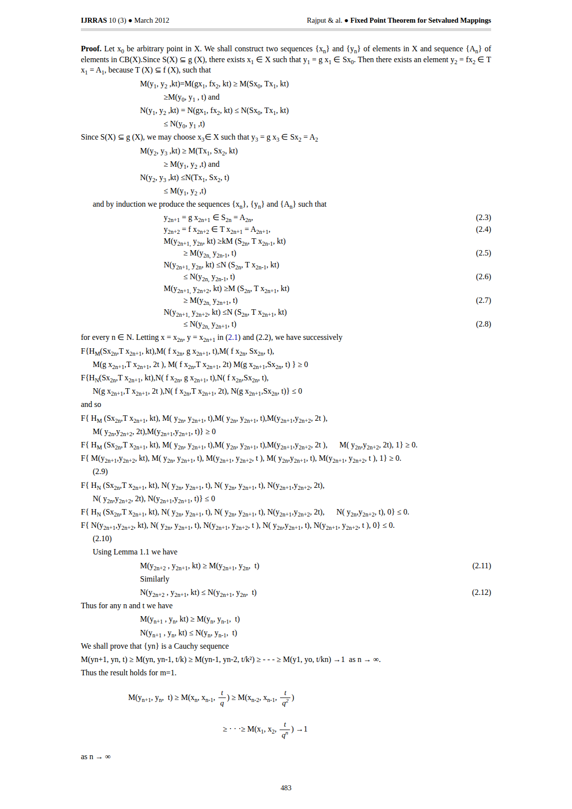IJRRAS 10 (3) ● March 2012
Rajput & al. ● Fixed Point Theorem for Setvalued Mappings
Proof. Let x0 be arbitrary point in X. We shall construct two sequences {xn} and {yn} of elements in X and sequence {An} of elements in CB(X).Since S(X) ⊆ g (X), there exists x1 ∈ X such that y1 = g x1 ∈ Sx0. Then there exists an element y2 = fx2 ∈ T x1 = A1, because T (X) ⊆ f (X), such that
M(y1, y2 ,kt)=M(gx1, fx2, kt) ≥ M(Sx0, Tx1, kt)
≥M(y0, y1 , t) and
N(y1, y2 ,kt) = N(gx1, fx2, kt) ≤ N(Sx0, Tx1, kt)
≤ N(y0, y1 ,t)
Since S(X) ⊆ g (X), we may choose x3∈ X such that y3 = g x3 ∈ Sx2 = A2
M(y2, y3 ,kt) ≥ M(Tx1, Sx2, kt)
≥ M(y1, y2 ,t) and
N(y2, y3 ,kt) ≤N(Tx1, Sx2, t)
≤ M(y1, y2 ,t)
and by induction we produce the sequences {xn}, {yn} and {An} such that
(2.3) y2n+1 = g x2n+1 ∈ S2n = A2n,
(2.4) y2n+2 = f x2n+2 ∈ T x2n+1 = A2n+1,
M(y2n+1, y2n, kt) ≥kM (S2n, T x2n-1, kt)
(2.5)≥ M(y2n, y2n-1, t)
N(y2n+1, y2n, kt) ≤N (S2n, T x2n-1, kt)
(2.6)≤ N(y2n, y2n-1, t)
M(y2n+1, y2n+2, kt) ≥M (S2n, T x2n+1, kt)
(2.7)≥ M(y2n, y2n+1, t)
N(y2n+1, y2n+2, kt) ≤N (S2n, T x2n+1, kt)
(2.8)≤ N(y2n, y2n+1, t)
for every n ∈ N. Letting x = x2n, y = x2n+1 in (2.1) and (2.2), we have successively
F{HM(Sx2n,T x2n+1, kt),M( f x2n, g x2n+1, t),M( f x2n, Sx2n, t),
M(g x2n+1,T x2n+1, 2t ), M( f x2n,T x2n+1, 2t) M(g x2n+1,Sx2n, t) } ≥ 0
F{HN(Sx2n,T x2n+1, kt),N( f x2n, g x2n+1, t),N( f x2n,Sx2n, t),
N(g x2n+1,T x2n+1, 2t ),N( f x2n,T x2n+1, 2t), N(g x2n+1,Sx2n, t)} ≤ 0
and so
F{ HM (Sx2n,T x2n+1, kt), M( y2n, y2n+1, t),M( y2n, y2n+1, t),M(y2n+1,y2n+2, 2t ),
M( y2n,y2n+2, 2t),M(y2n+1,y2n+1, t)} ≥ 0
F{ HM (Sx2n,T x2n+1, kt), M( y2n, y2n+1, t),M( y2n, y2n+1, t),M(y2n+1,y2n+2, 2t ), M( y2n,y2n+2, 2t), 1} ≥ 0.
F{ M(y2n+1,y2n+2, kt), M( y2n, y2n+1, t), M(y2n+1, y2n+2, t ), M( y2n,y2n+1, t), M(y2n+1, y2n+2, t ), 1} ≥ 0.
(2.9)
F{ HN (Sx2n,T x2n+1, kt), N( y2n, y2n+1, t), N( y2n, y2n+1, t), N(y2n+1,y2n+2, 2t),
N( y2n,y2n+2, 2t), N(y2n+1,y2n+1, t)} ≤ 0
F{ HN (Sx2n,T x2n+1, kt), N( y2n, y2n+1, t), N( y2n, y2n+1, t), N(y2n+1,y2n+2, 2t), N( y2n,y2n+2, t), 0} ≤ 0.
F{ N(y2n+1,y2n+2, kt), N( y2n, y2n+1, t), N(y2n+1, y2n+2, t ), N( y2n,y2n+1, t), N(y2n+1, y2n+2, t ), 0} ≤ 0.
(2.10)
Using Lemma 1.1 we have
(2.11) M(y2n+2 , y2n+1, kt) ≥ M(y2n+1, y2n, t)
Similarly
(2.12) N(y2n+2 , y2n+1, kt) ≤ N(y2n+1, y2n, t)
Thus for any n and t we have
M(yn+1 , yn, kt) ≥ M(yn, yn-1, t)
N(yn+1 , yn, kt) ≤ N(yn, yn-1, t)
We shall prove that {yn} is a Cauchy sequence
M(yn+1, yn, t) ≥ M(yn, yn-1, t/k) ≥ M(yn-1, yn-2, t/k²) ≥ - - - ≥ M(y1, yo, t/kn) →1 as n → ∞.
Thus the result holds for m=1.
M(yn+1, yn, t) ≥ M(xn, xn-1, tq) ≥ M(xn-2, xn-1, tq2)
≥ · · ·≥ M(x1, x2, tqn) →1
as n → ∞
483